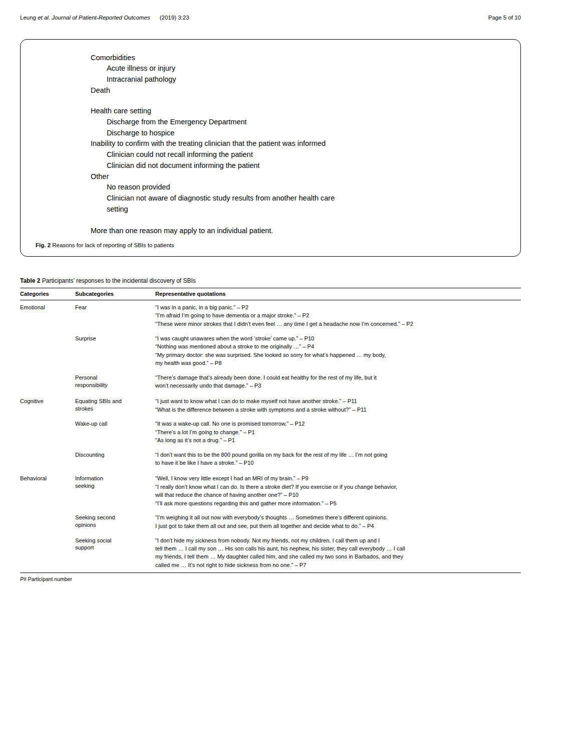Leung et al. Journal of Patient-Reported Outcomes (2019) 3:23
Page 5 of 10
Comorbidities
Acute illness or injury
Intracranial pathology
Death
Health care setting
Discharge from the Emergency Department
Discharge to hospice
Inability to confirm with the treating clinician that the patient was informed
Clinician could not recall informing the patient
Clinician did not document informing the patient
Other
No reason provided
Clinician not aware of diagnostic study results from another health care
setting
More than one reason may apply to an individual patient.
Fig. 2 Reasons for lack of reporting of SBIs to patients
Table 2 Participants’ responses to the incidental discovery of SBIs
| Categories | Subcategories | Representative quotations |
| --- | --- | --- |
| Emotional | Fear | “I was in a panic, in a big panic.” – P2 “I’m afraid I’m going to have dementia or a major stroke.” – P2 “These were minor strokes that I didn’t even feel … any time I get a headache now I’m concerned.” – P2 |
| | Surprise | “I was caught unawares when the word ‘stroke’ came up.” – P10 “Nothing was mentioned about a stroke to me originally …” – P4 “My primary doctor: she was surprised. She looked so sorry for what’s happened … my body, my health was good.” – P8 |
| | Personal responsibility | “There’s damage that’s already been done. I could eat healthy for the rest of my life, but it won’t necessarily undo that damage.” – P3 |
| Cognitive | Equating SBIs and strokes | “I just want to know what I can do to make myself not have another stroke.” – P11 “What is the difference between a stroke with symptoms and a stroke without?” – P11 |
| | Wake-up call | “It was a wake-up call. No one is promised tomorrow.” – P12 “There’s a lot I’m going to change.” – P1 “As long as it’s not a drug.” – P1 |
| | Discounting | “I don’t want this to be the 800 pound gorilla on my back for the rest of my life … I’m not going to have it be like I have a stroke.” – P10 |
| Behavioral | Information seeking | “Well, I know very little except I had an MRI of my brain.” – P9 “I really don’t know what I can do. Is there a stroke diet? If you exercise or if you change behavior, will that reduce the chance of having another one?” – P10 “I’ll ask more questions regarding this and gather more information.” – P5 |
| | Seeking second opinions | “I’m weighing it all out now with everybody’s thoughts … Sometimes there’s different opinions. I just got to take them all out and see, put them all together and decide what to do.” – P4 |
| | Seeking social support | “I don’t hide my sickness from nobody. Not my friends, not my children. I call them up and I tell them … I call my son … His son calls his aunt, his nephew, his sister, they call everybody … I call my friends, I tell them … My daughter called him, and she called my two sons in Barbados, and they called me … It’s not right to hide sickness from no one.” – P7 |
P# Participant number